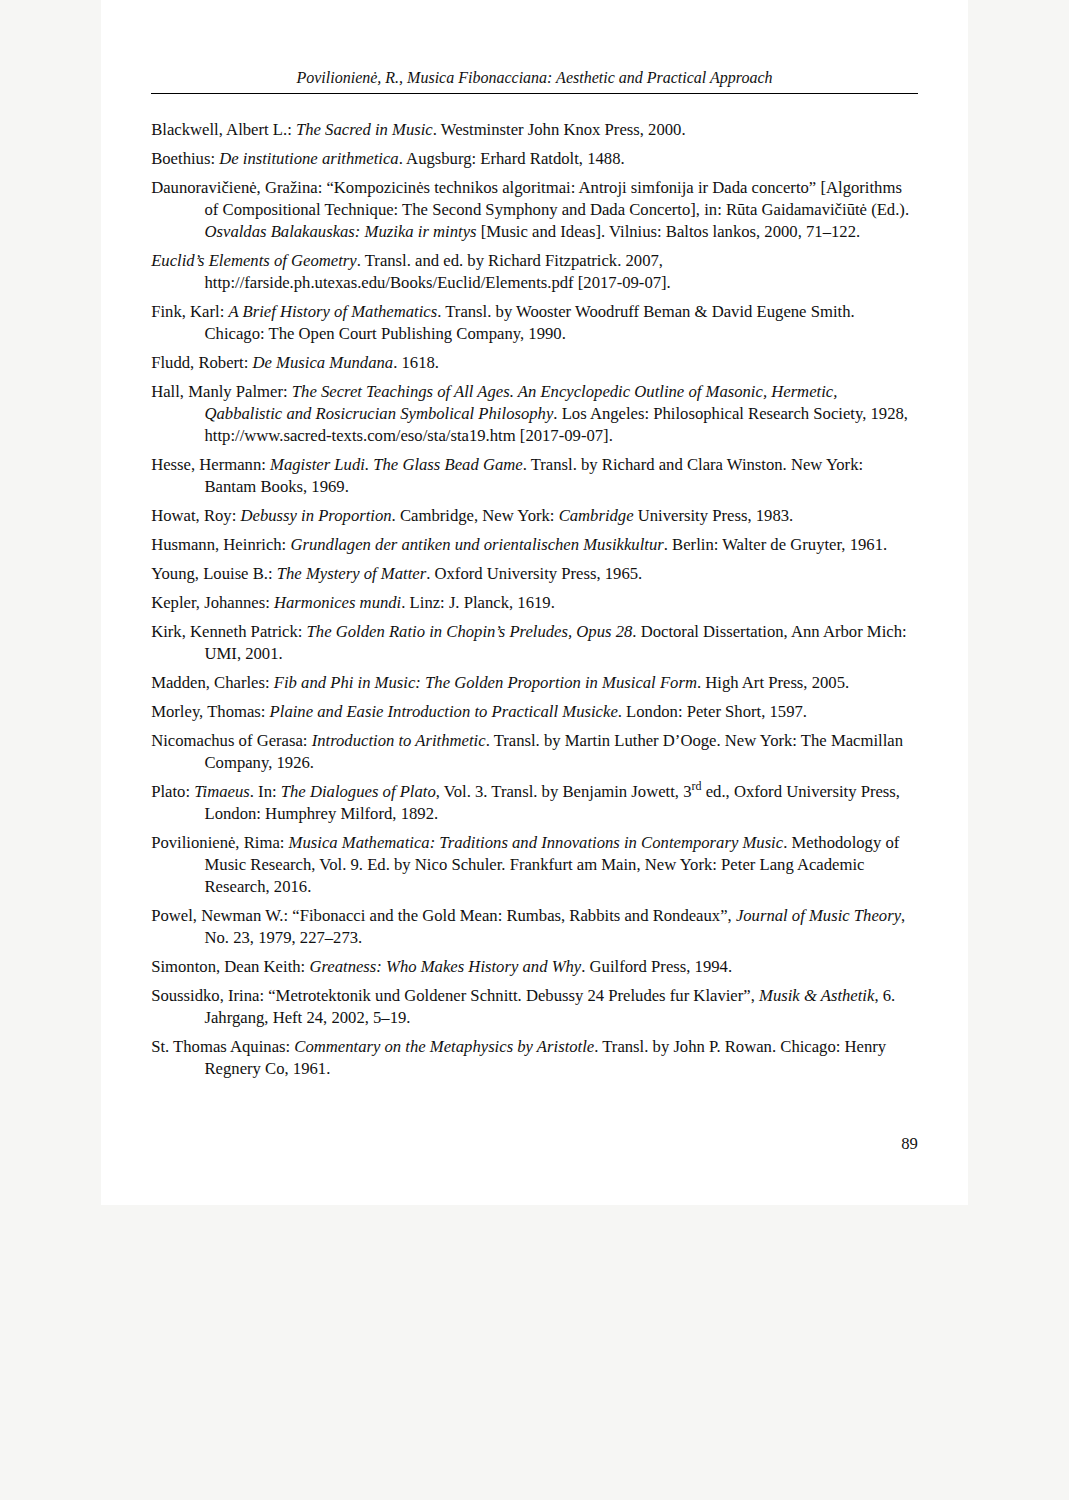Povilionienė, R., Musica Fibonacciana: Aesthetic and Practical Approach
Blackwell, Albert L.: The Sacred in Music. Westminster John Knox Press, 2000.
Boethius: De institutione arithmetica. Augsburg: Erhard Ratdolt, 1488.
Daunoravičienė, Gražina: “Kompozicinės technikos algoritmai: Antroji simfonija ir Dada concerto” [Algorithms of Compositional Technique: The Second Symphony and Dada Concerto], in: Rūta Gaidamavičiūtė (Ed.). Osvaldas Balakauskas: Muzika ir mintys [Music and Ideas]. Vilnius: Baltos lankos, 2000, 71–122.
Euclid’s Elements of Geometry. Transl. and ed. by Richard Fitzpatrick. 2007, http://farside.ph.utexas.edu/Books/Euclid/Elements.pdf [2017-09-07].
Fink, Karl: A Brief History of Mathematics. Transl. by Wooster Woodruff Beman & David Eugene Smith. Chicago: The Open Court Publishing Company, 1990.
Fludd, Robert: De Musica Mundana. 1618.
Hall, Manly Palmer: The Secret Teachings of All Ages. An Encyclopedic Outline of Masonic, Hermetic, Qabbalistic and Rosicrucian Symbolical Philosophy. Los Angeles: Philosophical Research Society, 1928, http://www.sacred-texts.com/eso/sta/sta19.htm [2017-09-07].
Hesse, Hermann: Magister Ludi. The Glass Bead Game. Transl. by Richard and Clara Winston. New York: Bantam Books, 1969.
Howat, Roy: Debussy in Proportion. Cambridge, New York: Cambridge University Press, 1983.
Husmann, Heinrich: Grundlagen der antiken und orientalischen Musikkultur. Berlin: Walter de Gruyter, 1961.
Young, Louise B.: The Mystery of Matter. Oxford University Press, 1965.
Kepler, Johannes: Harmonices mundi. Linz: J. Planck, 1619.
Kirk, Kenneth Patrick: The Golden Ratio in Chopin’s Preludes, Opus 28. Doctoral Dissertation, Ann Arbor Mich: UMI, 2001.
Madden, Charles: Fib and Phi in Music: The Golden Proportion in Musical Form. High Art Press, 2005.
Morley, Thomas: Plaine and Easie Introduction to Practicall Musicke. London: Peter Short, 1597.
Nicomachus of Gerasa: Introduction to Arithmetic. Transl. by Martin Luther D’Ooge. New York: The Macmillan Company, 1926.
Plato: Timaeus. In: The Dialogues of Plato, Vol. 3. Transl. by Benjamin Jowett, 3rd ed., Oxford University Press, London: Humphrey Milford, 1892.
Povilionienė, Rima: Musica Mathematica: Traditions and Innovations in Contemporary Music. Methodology of Music Research, Vol. 9. Ed. by Nico Schuler. Frankfurt am Main, New York: Peter Lang Academic Research, 2016.
Powel, Newman W.: “Fibonacci and the Gold Mean: Rumbas, Rabbits and Rondeaux”, Journal of Music Theory, No. 23, 1979, 227–273.
Simonton, Dean Keith: Greatness: Who Makes History and Why. Guilford Press, 1994.
Soussidko, Irina: “Metrotektonik und Goldener Schnitt. Debussy 24 Preludes fur Klavier”, Musik & Asthetik, 6. Jahrgang, Heft 24, 2002, 5–19.
St. Thomas Aquinas: Commentary on the Metaphysics by Aristotle. Transl. by John P. Rowan. Chicago: Henry Regnery Co, 1961.
89